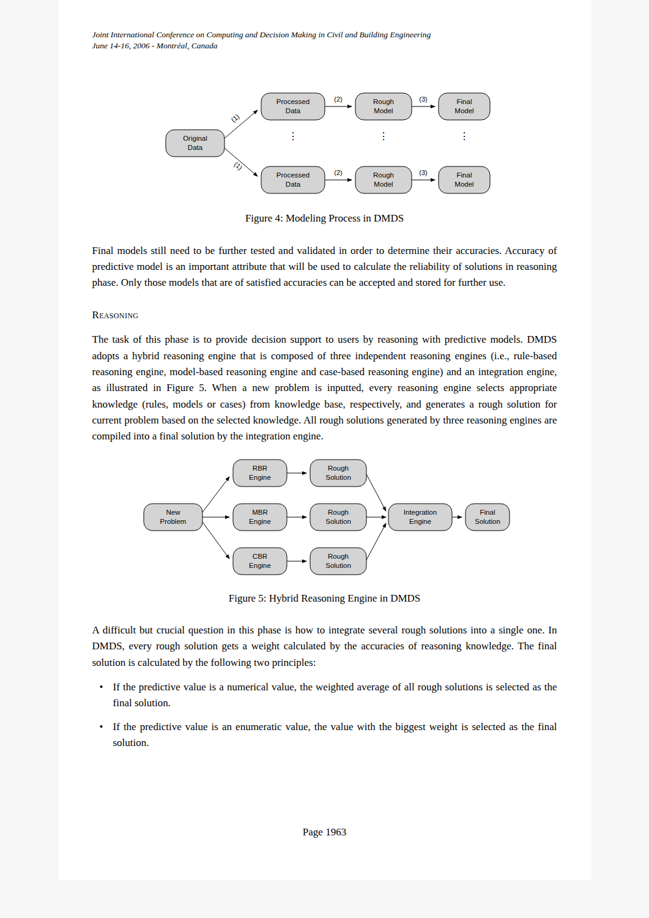Joint International Conference on Computing and Decision Making in Civil and Building Engineering
June 14-16, 2006 - Montréal, Canada
Original Data Processed Data Processed Data Rough Model Rough Model Final Model Final Model (1) (1) (2) (2) (3) (3) ⋮ ⋮ ⋮
Figure 4: Modeling Process in DMDS
Final models still need to be further tested and validated in order to determine their accuracies. Accuracy of predictive model is an important attribute that will be used to calculate the reliability of solutions in reasoning phase. Only those models that are of satisfied accuracies can be accepted and stored for further use.
Reasoning
The task of this phase is to provide decision support to users by reasoning with predictive models. DMDS adopts a hybrid reasoning engine that is composed of three independent reasoning engines (i.e., rule-based reasoning engine, model-based reasoning engine and case-based reasoning engine) and an integration engine, as illustrated in Figure 5. When a new problem is inputted, every reasoning engine selects appropriate knowledge (rules, models or cases) from knowledge base, respectively, and generates a rough solution for current problem based on the selected knowledge. All rough solutions generated by three reasoning engines are compiled into a final solution by the integration engine.
New Problem RBR Engine MBR Engine CBR Engine Rough Solution Rough Solution Rough Solution Integration Engine Final Solution
Figure 5: Hybrid Reasoning Engine in DMDS
A difficult but crucial question in this phase is how to integrate several rough solutions into a single one. In DMDS, every rough solution gets a weight calculated by the accuracies of reasoning knowledge. The final solution is calculated by the following two principles:
If the predictive value is a numerical value, the weighted average of all rough solutions is selected as the final solution.
If the predictive value is an enumeratic value, the value with the biggest weight is selected as the final solution.
Page 1963